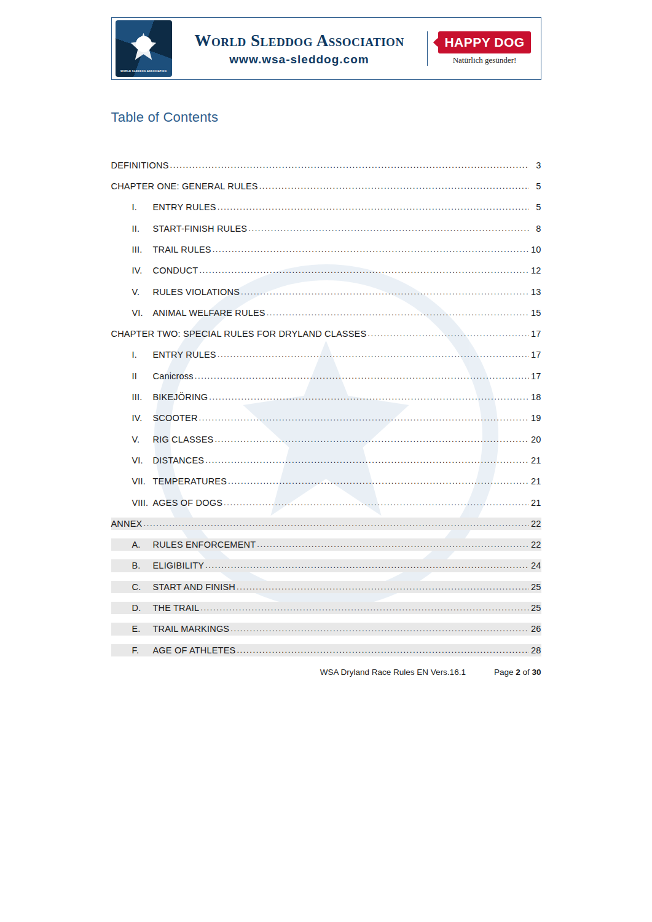WORLD SLEDDOG ASSOCIATION
www.wsa-sleddog.com
HAPPY DOG
Natürlich gesünder!
Table of Contents
DEFINITIONS ........................................................................................................................................................... 3
CHAPTER ONE: GENERAL RULES ................................................................................................................................. 5
I. ENTRY RULES ..................................................................................................................................... 5
II. START-FINISH RULES ......................................................................................................................... 8
III. TRAIL RULES ....................................................................................................................................... 10
IV. CONDUCT .......................................................................................................................................... 12
V. RULES VIOLATIONS .......................................................................................................................... 13
VI. ANIMAL WELFARE RULES ............................................................................................................. 15
CHAPTER TWO: SPECIAL RULES FOR DRYLAND CLASSES ............................................................................. 17
I. ENTRY RULES ................................................................................................................................... 17
II Canicross ........................................................................................................................................... 17
III. BIKEJÖRING ....................................................................................................................................... 18
IV. SCOOTER ........................................................................................................................................... 19
V. RIG CLASSES .................................................................................................................................... 20
VI. DISTANCES ....................................................................................................................................... 21
VII. TEMPERATURES .............................................................................................................................. 21
VIII. AGES OF DOGS ................................................................................................................................. 21
ANNEX ................................................................................................................................................................. 22
A. RULES ENFORCEMENT ................................................................................................................. 22
B. ELIGIBILITY ......................................................................................................................................... 24
C. START AND FINISH ......................................................................................................................... 25
D. THE TRAIL ......................................................................................................................................... 25
E. TRAIL MARKINGS ........................................................................................................................... 26
F. AGE OF ATHLETES ......................................................................................................................... 28
WSA Dryland Race Rules EN Vers.16.1 Page 2 of 30